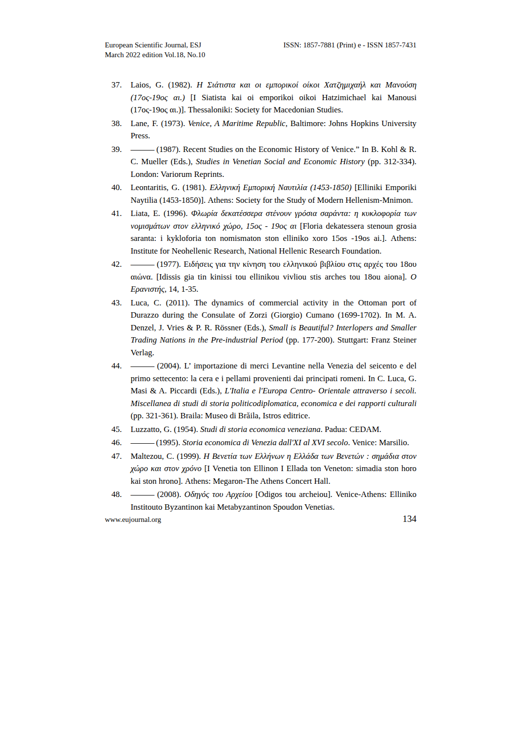European Scientific Journal, ESJ
March 2022 edition Vol.18, No.10
ISSN: 1857-7881 (Print) e - ISSN 1857-7431
37. Laios, G. (1982). Η Σιάτιστα και οι εμπορικοί οίκοι Χατζημιχαήλ και Μανούση (17ος-19ος αι.) [I Siatista kai oi emporikoi oikoi Hatzimichael kai Manousi (17ος-19ος αι.)]. Thessaloniki: Society for Macedonian Studies.
38. Lane, F. (1973). Venice, A Maritime Republic, Baltimore: Johns Hopkins University Press.
39. ――― (1987). Recent Studies on the Economic History of Venice.” In B. Kohl & R. C. Mueller (Eds.), Studies in Venetian Social and Economic History (pp. 312-334). London: Variorum Reprints.
40. Leontaritis, G. (1981). Ελληνική Εμπορική Ναυτιλία (1453-1850) [Elliniki Emporiki Naytilia (1453-1850)]. Athens: Society for the Study of Modern Hellenism-Mnimon.
41. Liata, E. (1996). Φλωρία δεκατέσσερα στένουν γρόσια σαράντα: η κυκλοφορία των νομισμάτων στον ελληνικό χώρο, 15ος - 19ος αι [Floria dekatessera stenoun grosia saranta: i kykloforia ton nomismaton ston elliniko xoro 15os -19os ai.]. Athens: Institute for Neohellenic Research, National Hellenic Research Foundation.
42. ――― (1977). Ειδήσεις για την κίνηση του ελληνικού βιβλίου στις αρχές του 18ου αιώνα. [Idissis gia tin kinissi tou ellinikou vivliou stis arches tou 18ou aiona]. Ο Ερανιστής, 14, 1-35.
43. Luca, C. (2011). The dynamics of commercial activity in the Ottoman port of Durazzo during the Consulate of Zorzi (Giorgio) Cumano (1699-1702). In M. A. Denzel, J. Vries & P. R. Rössner (Eds.), Small is Beautiful? Interlopers and Smaller Trading Nations in the Pre-industrial Period (pp. 177-200). Stuttgart: Franz Steiner Verlag.
44. ――― (2004). L’ importazione di merci Levantine nella Venezia del seicento e del primo settecento: la cera e i pellami provenienti dai principati romeni. In C. Luca, G. Masi & A. Piccardi (Eds.), L'Italia e l'Europa Centro- Orientale attraverso i secoli. Miscellanea di studi di storia politicodiplomatica, economica e dei rapporti culturali (pp. 321-361). Braila: Museo di Brăila, Istros editrice.
45. Luzzatto, G. (1954). Studi di storia economica veneziana. Padua: CEDAM.
46. ――― (1995). Storia economica di Venezia dall'XI al XVI secolo. Venice: Marsilio.
47. Maltezou, C. (1999). Η Βενετία των Ελλήνων η Ελλάδα των Βενετών : σημάδια στον χώρο και στον χρόνο [I Venetia ton Ellinon I Ellada ton Veneton: simadia ston horo kai ston hrono]. Athens: Megaron-The Athens Concert Hall.
48. ――― (2008). Οδηγός του Αρχείου [Odigos tou archeiou]. Venice-Athens: Elliniko Institouto Byzantinon kai Metabyzantinon Spoudon Venetias.
www.eujournal.org 134